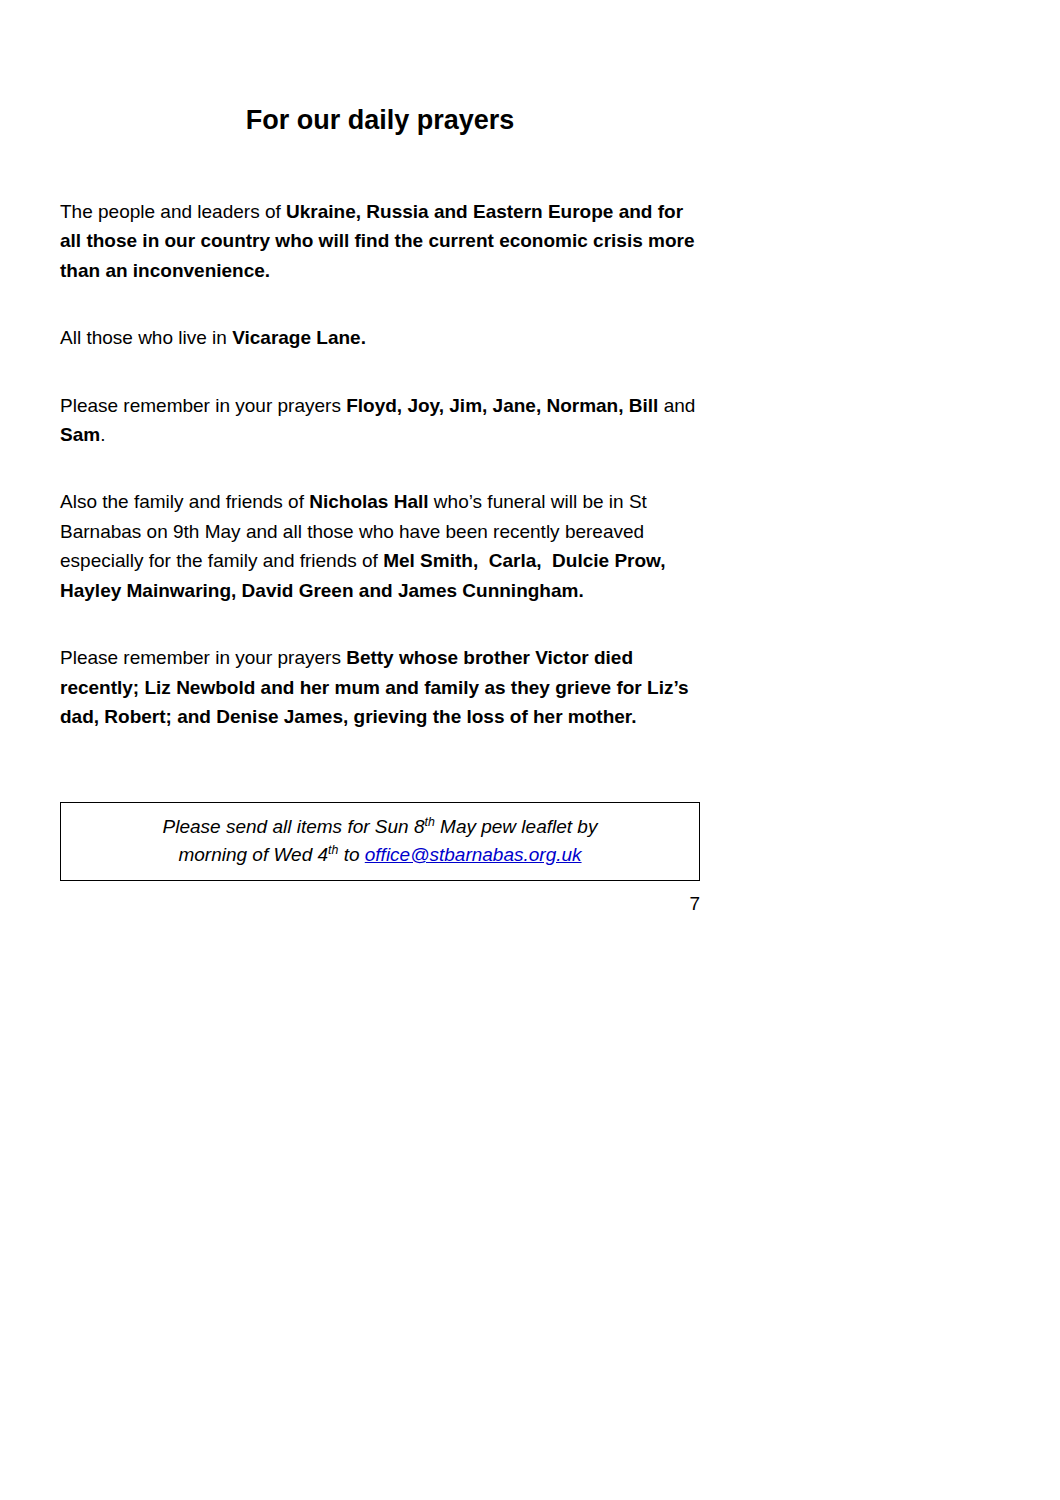For our daily prayers
The people and leaders of Ukraine, Russia and Eastern Europe and for all those in our country who will find the current economic crisis more than an inconvenience.
All those who live in Vicarage Lane.
Please remember in your prayers Floyd, Joy, Jim, Jane, Norman, Bill and Sam.
Also the family and friends of Nicholas Hall who’s funeral will be in St Barnabas on 9th May and all those who have been recently bereaved especially for the family and friends of Mel Smith, Carla, Dulcie Prow, Hayley Mainwaring, David Green and James Cunningham.
Please remember in your prayers Betty whose brother Victor died recently; Liz Newbold and her mum and family as they grieve for Liz’s dad, Robert; and Denise James, grieving the loss of her mother.
Please send all items for Sun 8th May pew leaflet by
morning of Wed 4th to office@stbarnabas.org.uk
7